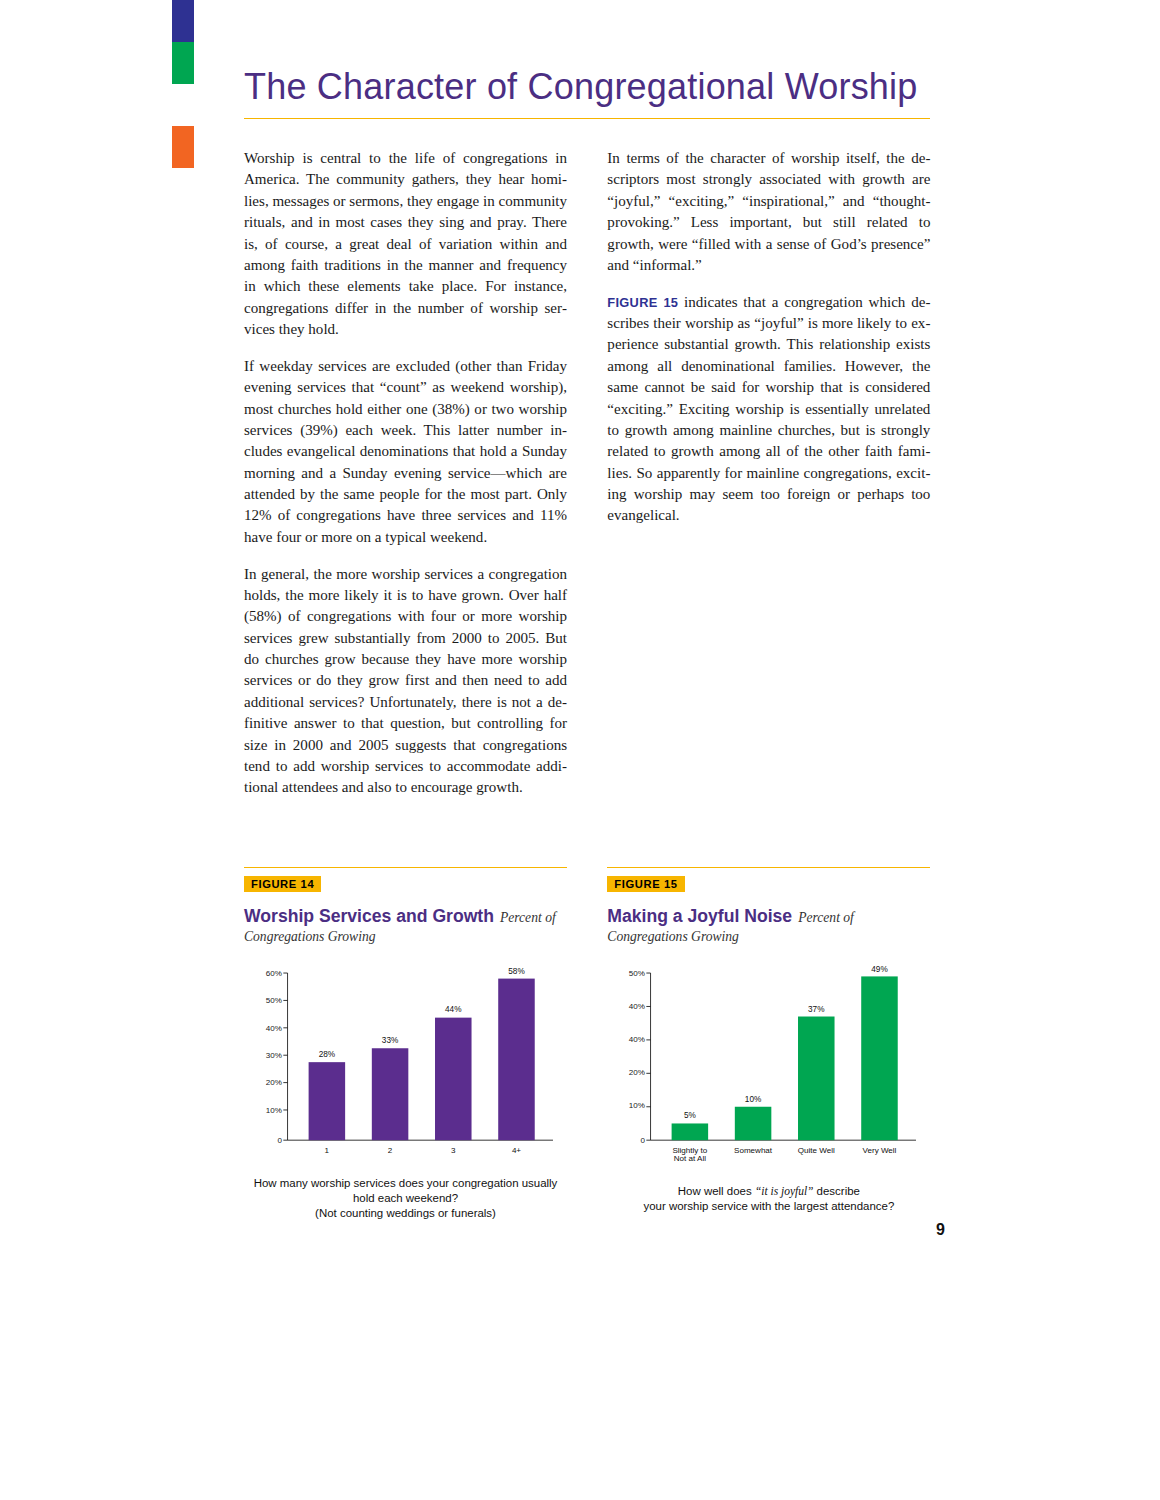The Character of Congregational Worship
Worship is central to the life of congregations in America. The community gathers, they hear homilies, messages or sermons, they engage in community rituals, and in most cases they sing and pray. There is, of course, a great deal of variation within and among faith traditions in the manner and frequency in which these elements take place. For instance, congregations differ in the number of worship services they hold.
If weekday services are excluded (other than Friday evening services that “count” as weekend worship), most churches hold either one (38%) or two worship services (39%) each week. This latter number includes evangelical denominations that hold a Sunday morning and a Sunday evening service—which are attended by the same people for the most part. Only 12% of congregations have three services and 11% have four or more on a typical weekend.
In general, the more worship services a congregation holds, the more likely it is to have grown. Over half (58%) of congregations with four or more worship services grew substantially from 2000 to 2005. But do churches grow because they have more worship services or do they grow first and then need to add additional services? Unfortunately, there is not a definitive answer to that question, but controlling for size in 2000 and 2005 suggests that congregations tend to add worship services to accommodate additional attendees and also to encourage growth.
In terms of the character of worship itself, the descriptors most strongly associated with growth are “joyful,” “exciting,” “inspirational,” and “thought-provoking.” Less important, but still related to growth, were “filled with a sense of God’s presence” and “informal.”
FIGURE 15 indicates that a congregation which describes their worship as “joyful” is more likely to experience substantial growth. This relationship exists among all denominational families. However, the same cannot be said for worship that is considered “exciting.” Exciting worship is essentially unrelated to growth among mainline churches, but is strongly related to growth among all of the other faith families. So apparently for mainline congregations, exciting worship may seem too foreign or perhaps too evangelical.
FIGURE 14
Worship Services and Growth Percent of Congregations Growing
60% 50% 40% 30% 20% 10% 0 28% 33% 44% 58% 1 2 3 4+
How many worship services does your congregation usually hold each weekend?
(Not counting weddings or funerals)
FIGURE 15
Making a Joyful Noise Percent of Congregations Growing
50% 40% 40% 20% 10% 0 5% 10% 37% 49% Slightly to Not at All Somewhat Quite Well Very Well
How well does “it is joyful” describe
your worship service with the largest attendance?
9